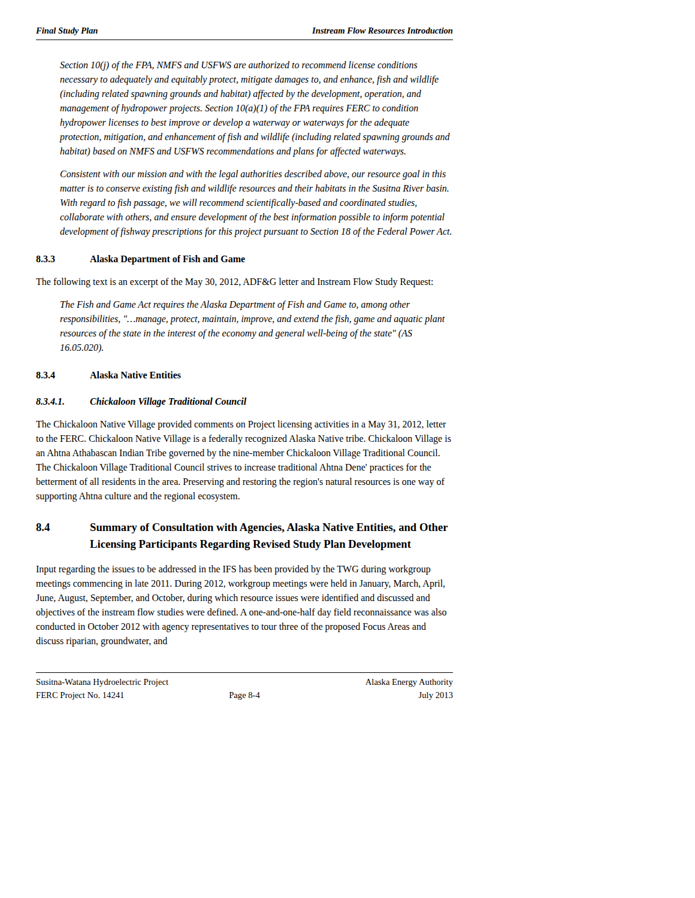Final Study Plan
Instream Flow Resources Introduction
Section 10(j) of the FPA, NMFS and USFWS are authorized to recommend license conditions necessary to adequately and equitably protect, mitigate damages to, and enhance, fish and wildlife (including related spawning grounds and habitat) affected by the development, operation, and management of hydropower projects. Section 10(a)(1) of the FPA requires FERC to condition hydropower licenses to best improve or develop a waterway or waterways for the adequate protection, mitigation, and enhancement of fish and wildlife (including related spawning grounds and habitat) based on NMFS and USFWS recommendations and plans for affected waterways.
Consistent with our mission and with the legal authorities described above, our resource goal in this matter is to conserve existing fish and wildlife resources and their habitats in the Susitna River basin. With regard to fish passage, we will recommend scientifically-based and coordinated studies, collaborate with others, and ensure development of the best information possible to inform potential development of fishway prescriptions for this project pursuant to Section 18 of the Federal Power Act.
8.3.3 Alaska Department of Fish and Game
The following text is an excerpt of the May 30, 2012, ADF&G letter and Instream Flow Study Request:
The Fish and Game Act requires the Alaska Department of Fish and Game to, among other responsibilities, "…manage, protect, maintain, improve, and extend the fish, game and aquatic plant resources of the state in the interest of the economy and general well-being of the state" (AS 16.05.020).
8.3.4 Alaska Native Entities
8.3.4.1. Chickaloon Village Traditional Council
The Chickaloon Native Village provided comments on Project licensing activities in a May 31, 2012, letter to the FERC. Chickaloon Native Village is a federally recognized Alaska Native tribe. Chickaloon Village is an Ahtna Athabascan Indian Tribe governed by the nine-member Chickaloon Village Traditional Council. The Chickaloon Village Traditional Council strives to increase traditional Ahtna Dene' practices for the betterment of all residents in the area. Preserving and restoring the region's natural resources is one way of supporting Ahtna culture and the regional ecosystem.
8.4 Summary of Consultation with Agencies, Alaska Native Entities, and Other Licensing Participants Regarding Revised Study Plan Development
Input regarding the issues to be addressed in the IFS has been provided by the TWG during workgroup meetings commencing in late 2011. During 2012, workgroup meetings were held in January, March, April, June, August, September, and October, during which resource issues were identified and discussed and objectives of the instream flow studies were defined. A one-and-one-half day field reconnaissance was also conducted in October 2012 with agency representatives to tour three of the proposed Focus Areas and discuss riparian, groundwater, and
Susitna-Watana Hydroelectric Project
FERC Project No. 14241
Page 8-4
Alaska Energy Authority
July 2013